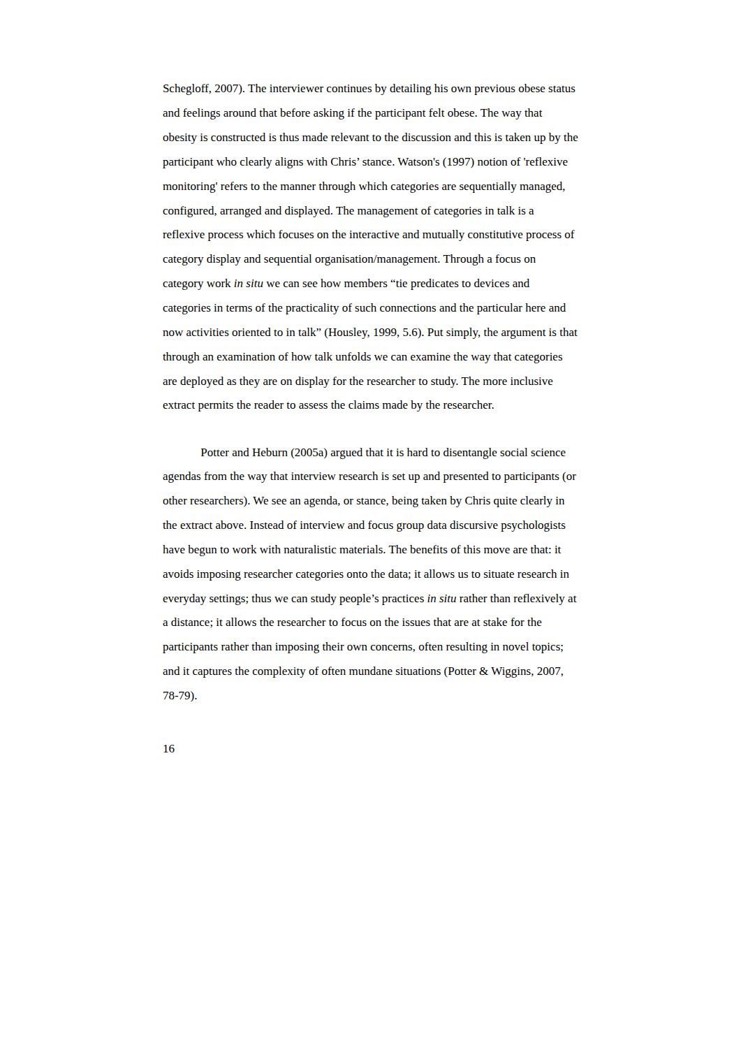Schegloff, 2007). The interviewer continues by detailing his own previous obese status and feelings around that before asking if the participant felt obese. The way that obesity is constructed is thus made relevant to the discussion and this is taken up by the participant who clearly aligns with Chris’ stance. Watson's (1997) notion of 'reflexive monitoring' refers to the manner through which categories are sequentially managed, configured, arranged and displayed. The management of categories in talk is a reflexive process which focuses on the interactive and mutually constitutive process of category display and sequential organisation/management. Through a focus on category work in situ we can see how members “tie predicates to devices and categories in terms of the practicality of such connections and the particular here and now activities oriented to in talk” (Housley, 1999, 5.6). Put simply, the argument is that through an examination of how talk unfolds we can examine the way that categories are deployed as they are on display for the researcher to study. The more inclusive extract permits the reader to assess the claims made by the researcher.
Potter and Heburn (2005a) argued that it is hard to disentangle social science agendas from the way that interview research is set up and presented to participants (or other researchers). We see an agenda, or stance, being taken by Chris quite clearly in the extract above. Instead of interview and focus group data discursive psychologists have begun to work with naturalistic materials. The benefits of this move are that: it avoids imposing researcher categories onto the data; it allows us to situate research in everyday settings; thus we can study people’s practices in situ rather than reflexively at a distance; it allows the researcher to focus on the issues that are at stake for the participants rather than imposing their own concerns, often resulting in novel topics; and it captures the complexity of often mundane situations (Potter & Wiggins, 2007, 78-79).
16